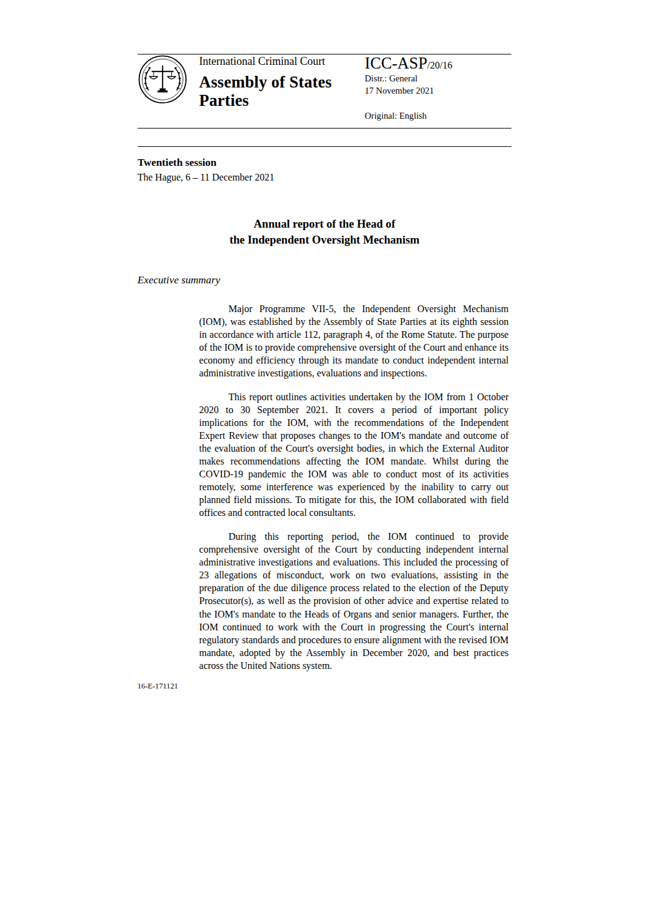| | International Criminal Court Assembly of States Parties | ICC-ASP /20/16 Distr.: General 17 November 2021 Original: English |
Twentieth session
The Hague, 6 – 11 December 2021
Annual report of the Head of
the Independent Oversight Mechanism
Executive summary
Major Programme VII-5, the Independent Oversight Mechanism (IOM), was established by the Assembly of State Parties at its eighth session in accordance with article 112, paragraph 4, of the Rome Statute. The purpose of the IOM is to provide comprehensive oversight of the Court and enhance its economy and efficiency through its mandate to conduct independent internal administrative investigations, evaluations and inspections.
This report outlines activities undertaken by the IOM from 1 October 2020 to 30 September 2021. It covers a period of important policy implications for the IOM, with the recommendations of the Independent Expert Review that proposes changes to the IOM's mandate and outcome of the evaluation of the Court's oversight bodies, in which the External Auditor makes recommendations affecting the IOM mandate. Whilst during the COVID-19 pandemic the IOM was able to conduct most of its activities remotely, some interference was experienced by the inability to carry out planned field missions. To mitigate for this, the IOM collaborated with field offices and contracted local consultants.
During this reporting period, the IOM continued to provide comprehensive oversight of the Court by conducting independent internal administrative investigations and evaluations. This included the processing of 23 allegations of misconduct, work on two evaluations, assisting in the preparation of the due diligence process related to the election of the Deputy Prosecutor(s), as well as the provision of other advice and expertise related to the IOM's mandate to the Heads of Organs and senior managers. Further, the IOM continued to work with the Court in progressing the Court's internal regulatory standards and procedures to ensure alignment with the revised IOM mandate, adopted by the Assembly in December 2020, and best practices across the United Nations system.
16-E-171121